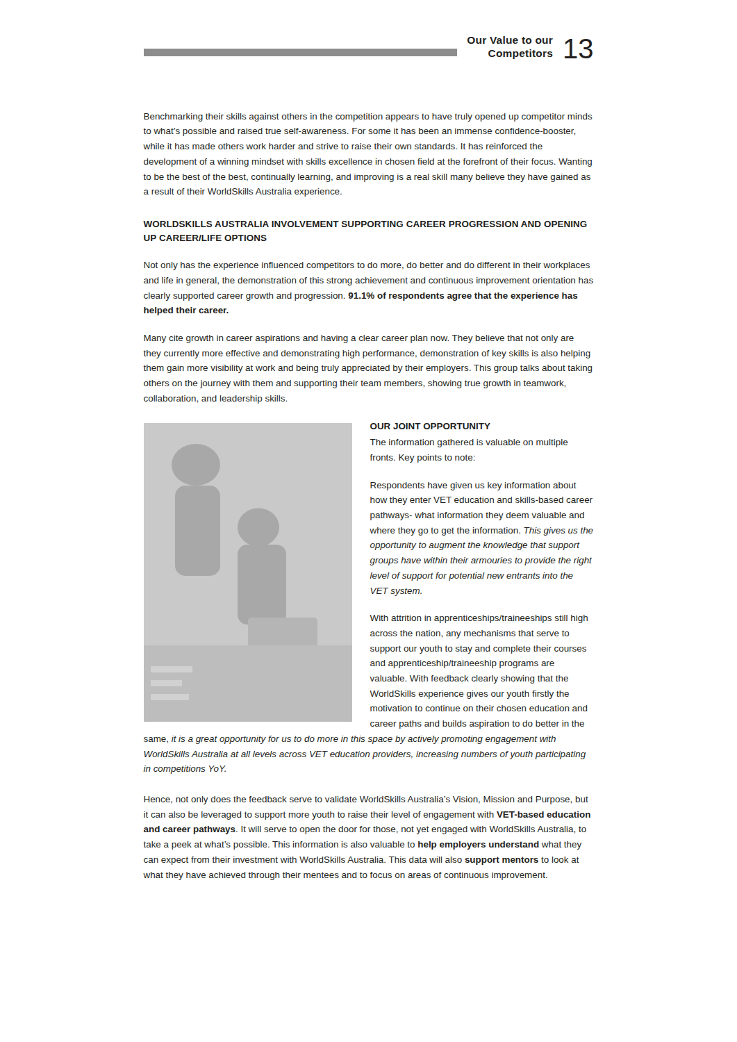Our Value to our
Competitors
13
Benchmarking their skills against others in the competition appears to have truly opened up competitor minds to what’s possible and raised true self-awareness. For some it has been an immense confidence-booster, while it has made others work harder and strive to raise their own standards. It has reinforced the development of a winning mindset with skills excellence in chosen field at the forefront of their focus. Wanting to be the best of the best, continually learning, and improving is a real skill many believe they have gained as a result of their WorldSkills Australia experience.
WorldSkills Australia involvement supporting career progression and opening up career/life options
Not only has the experience influenced competitors to do more, do better and do different in their workplaces and life in general, the demonstration of this strong achievement and continuous improvement orientation has clearly supported career growth and progression. 91.1% of respondents agree that the experience has helped their career.
Many cite growth in career aspirations and having a clear career plan now. They believe that not only are they currently more effective and demonstrating high performance, demonstration of key skills is also helping them gain more visibility at work and being truly appreciated by their employers. This group talks about taking others on the journey with them and supporting their team members, showing true growth in teamwork, collaboration, and leadership skills.
Our joint opportunity
The information gathered is valuable on multiple fronts. Key points to note:
Respondents have given us key information about how they enter VET education and skills-based career pathways- what information they deem valuable and where they go to get the information. This gives us the opportunity to augment the knowledge that support groups have within their armouries to provide the right level of support for potential new entrants into the VET system.
With attrition in apprenticeships/traineeships still high across the nation, any mechanisms that serve to support our youth to stay and complete their courses and apprenticeship/traineeship programs are valuable. With feedback clearly showing that the WorldSkills experience gives our youth firstly the motivation to continue on their chosen education and career paths and builds aspiration to do better in the same, it is a great opportunity for us to do more in this space by actively promoting engagement with WorldSkills Australia at all levels across VET education providers, increasing numbers of youth participating in competitions YoY.
Hence, not only does the feedback serve to validate WorldSkills Australia’s Vision, Mission and Purpose, but it can also be leveraged to support more youth to raise their level of engagement with VET-based education and career pathways. It will serve to open the door for those, not yet engaged with WorldSkills Australia, to take a peek at what’s possible. This information is also valuable to help employers understand what they can expect from their investment with WorldSkills Australia. This data will also support mentors to look at what they have achieved through their mentees and to focus on areas of continuous improvement.